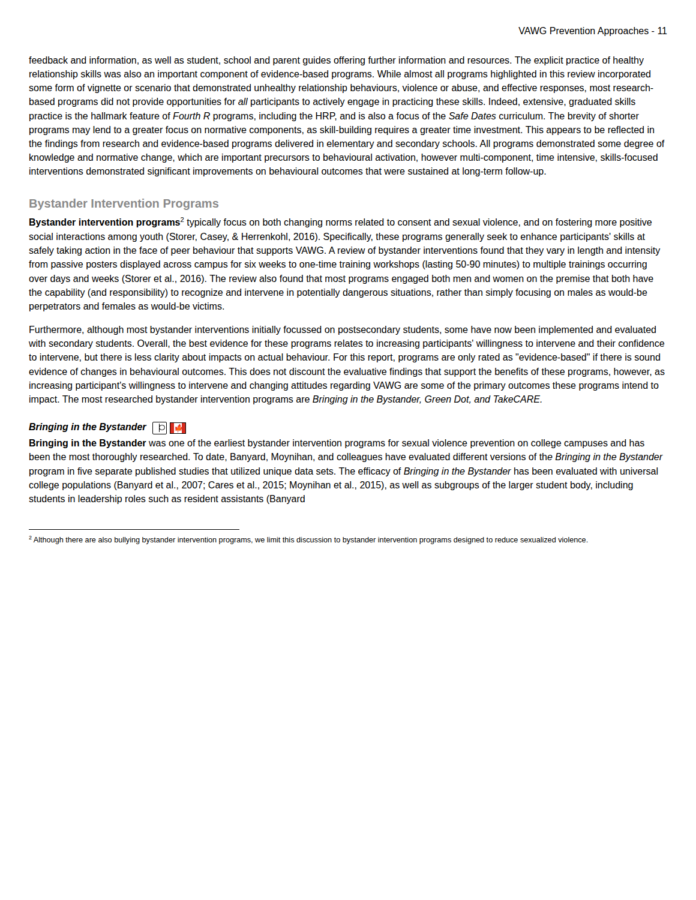VAWG Prevention Approaches - 11
feedback and information, as well as student, school and parent guides offering further information and resources. The explicit practice of healthy relationship skills was also an important component of evidence-based programs. While almost all programs highlighted in this review incorporated some form of vignette or scenario that demonstrated unhealthy relationship behaviours, violence or abuse, and effective responses, most research-based programs did not provide opportunities for all participants to actively engage in practicing these skills. Indeed, extensive, graduated skills practice is the hallmark feature of Fourth R programs, including the HRP, and is also a focus of the Safe Dates curriculum. The brevity of shorter programs may lend to a greater focus on normative components, as skill-building requires a greater time investment. This appears to be reflected in the findings from research and evidence-based programs delivered in elementary and secondary schools. All programs demonstrated some degree of knowledge and normative change, which are important precursors to behavioural activation, however multi-component, time intensive, skills-focused interventions demonstrated significant improvements on behavioural outcomes that were sustained at long-term follow-up.
Bystander Intervention Programs
Bystander intervention programs2 typically focus on both changing norms related to consent and sexual violence, and on fostering more positive social interactions among youth (Storer, Casey, & Herrenkohl, 2016). Specifically, these programs generally seek to enhance participants' skills at safely taking action in the face of peer behaviour that supports VAWG. A review of bystander interventions found that they vary in length and intensity from passive posters displayed across campus for six weeks to one-time training workshops (lasting 50-90 minutes) to multiple trainings occurring over days and weeks (Storer et al., 2016). The review also found that most programs engaged both men and women on the premise that both have the capability (and responsibility) to recognize and intervene in potentially dangerous situations, rather than simply focusing on males as would-be perpetrators and females as would-be victims.
Furthermore, although most bystander interventions initially focussed on postsecondary students, some have now been implemented and evaluated with secondary students. Overall, the best evidence for these programs relates to increasing participants' willingness to intervene and their confidence to intervene, but there is less clarity about impacts on actual behaviour. For this report, programs are only rated as "evidence-based" if there is sound evidence of changes in behavioural outcomes. This does not discount the evaluative findings that support the benefits of these programs, however, as increasing participant's willingness to intervene and changing attitudes regarding VAWG are some of the primary outcomes these programs intend to impact. The most researched bystander intervention programs are Bringing in the Bystander, Green Dot, and TakeCARE.
Bringing in the Bystander 🍁
Bringing in the Bystander was one of the earliest bystander intervention programs for sexual violence prevention on college campuses and has been the most thoroughly researched. To date, Banyard, Moynihan, and colleagues have evaluated different versions of the Bringing in the Bystander program in five separate published studies that utilized unique data sets. The efficacy of Bringing in the Bystander has been evaluated with universal college populations (Banyard et al., 2007; Cares et al., 2015; Moynihan et al., 2015), as well as subgroups of the larger student body, including students in leadership roles such as resident assistants (Banyard
2 Although there are also bullying bystander intervention programs, we limit this discussion to bystander intervention programs designed to reduce sexualized violence.